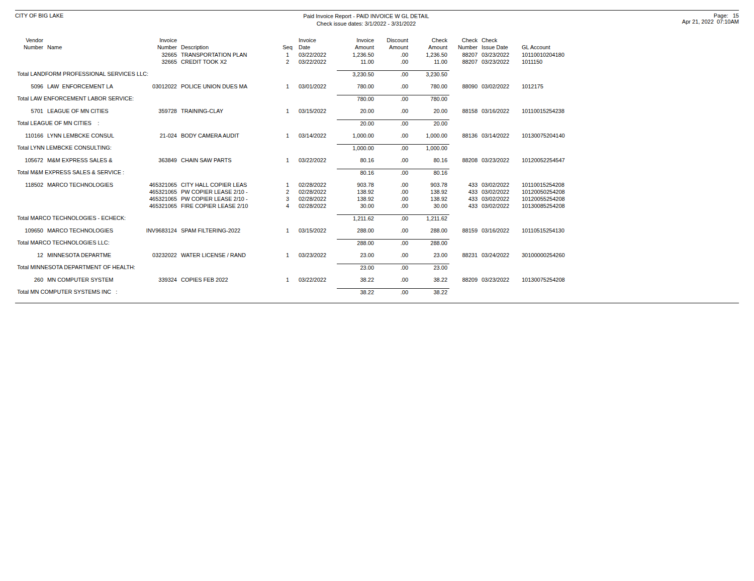CITY OF BIG LAKE
Paid Invoice Report - PAID INVOICE W GL DETAIL
Check issue dates: 3/1/2022 - 3/31/2022
Page: 15
Apr 21, 2022 07:10AM
| Vendor | | Invoice | | | Invoice | Invoice | Discount | Check | Check | Check | |
| --- | --- | --- | --- | --- | --- | --- | --- | --- | --- | --- | --- |
| Number | Name | Number | Description | Seq | Date | Amount | Amount | Amount | Number | Issue Date | GL Account |
| | | 32665 | TRANSPORTATION PLAN | 1 | 03/22/2022 | 1,236.50 | .00 | 1,236.50 | 88207 | 03/23/2022 | 10110010204180 |
| | | 32665 | CREDIT TOOK X2 | 2 | 03/22/2022 | 11.00 | .00 | 11.00 | 88207 | 03/23/2022 | 1011150 |
| Total LANDFORM PROFESSIONAL SERVICES LLC: | | | 3,230.50 | .00 | 3,230.50 | | | |
| 5096 | LAW ENFORCEMENT LA | 03012022 | POLICE UNION DUES MA | 1 | 03/01/2022 | 780.00 | .00 | 780.00 | 88090 | 03/02/2022 | 1012175 |
| Total LAW ENFORCEMENT LABOR SERVICE: | | | 780.00 | .00 | 780.00 | | | |
| 5701 | LEAGUE OF MN CITIES | 359728 | TRAINING-CLAY | 1 | 03/15/2022 | 20.00 | .00 | 20.00 | 88158 | 03/16/2022 | 10110015254238 |
| Total LEAGUE OF MN CITIES : | | | 20.00 | .00 | 20.00 | | | |
| 110166 | LYNN LEMBCKE CONSUL | 21-024 | BODY CAMERA AUDIT | 1 | 03/14/2022 | 1,000.00 | .00 | 1,000.00 | 88136 | 03/14/2022 | 10130075204140 |
| Total LYNN LEMBCKE CONSULTING: | | | 1,000.00 | .00 | 1,000.00 | | | |
| 105672 | M&M EXPRESS SALES & | 363849 | CHAIN SAW PARTS | 1 | 03/22/2022 | 80.16 | .00 | 80.16 | 88208 | 03/23/2022 | 10120052254547 |
| Total M&M EXPRESS SALES & SERVICE : | | | 80.16 | .00 | 80.16 | | | |
| 118502 | MARCO TECHNOLOGIES | 465321065 | CITY HALL COPIER LEAS | 1 | 02/28/2022 | 903.78 | .00 | 903.78 | 433 | 03/02/2022 | 10110015254208 |
| | | 465321065 | PW COPIER LEASE 2/10 - | 2 | 02/28/2022 | 138.92 | .00 | 138.92 | 433 | 03/02/2022 | 10120050254208 |
| | | 465321065 | PW COPIER LEASE 2/10 - | 3 | 02/28/2022 | 138.92 | .00 | 138.92 | 433 | 03/02/2022 | 10120055254208 |
| | | 465321065 | FIRE COPIER LEASE 2/10 | 4 | 02/28/2022 | 30.00 | .00 | 30.00 | 433 | 03/02/2022 | 10130085254208 |
| Total MARCO TECHNOLOGIES - ECHECK: | | | 1,211.62 | .00 | 1,211.62 | | | |
| 109650 | MARCO TECHNOLOGIES | INV9683124 | SPAM FILTERING-2022 | 1 | 03/15/2022 | 288.00 | .00 | 288.00 | 88159 | 03/16/2022 | 10110515254130 |
| Total MARCO TECHNOLOGIES LLC: | | | 288.00 | .00 | 288.00 | | | |
| 12 | MINNESOTA DEPARTME | 03232022 | WATER LICENSE / RAND | 1 | 03/23/2022 | 23.00 | .00 | 23.00 | 88231 | 03/24/2022 | 30100000254260 |
| Total MINNESOTA DEPARTMENT OF HEALTH: | | | 23.00 | .00 | 23.00 | | | |
| 260 | MN COMPUTER SYSTEM | 339324 | COPIES FEB 2022 | 1 | 03/22/2022 | 38.22 | .00 | 38.22 | 88209 | 03/23/2022 | 10130075254208 |
| Total MN COMPUTER SYSTEMS INC : | | | 38.22 | .00 | 38.22 | | | |